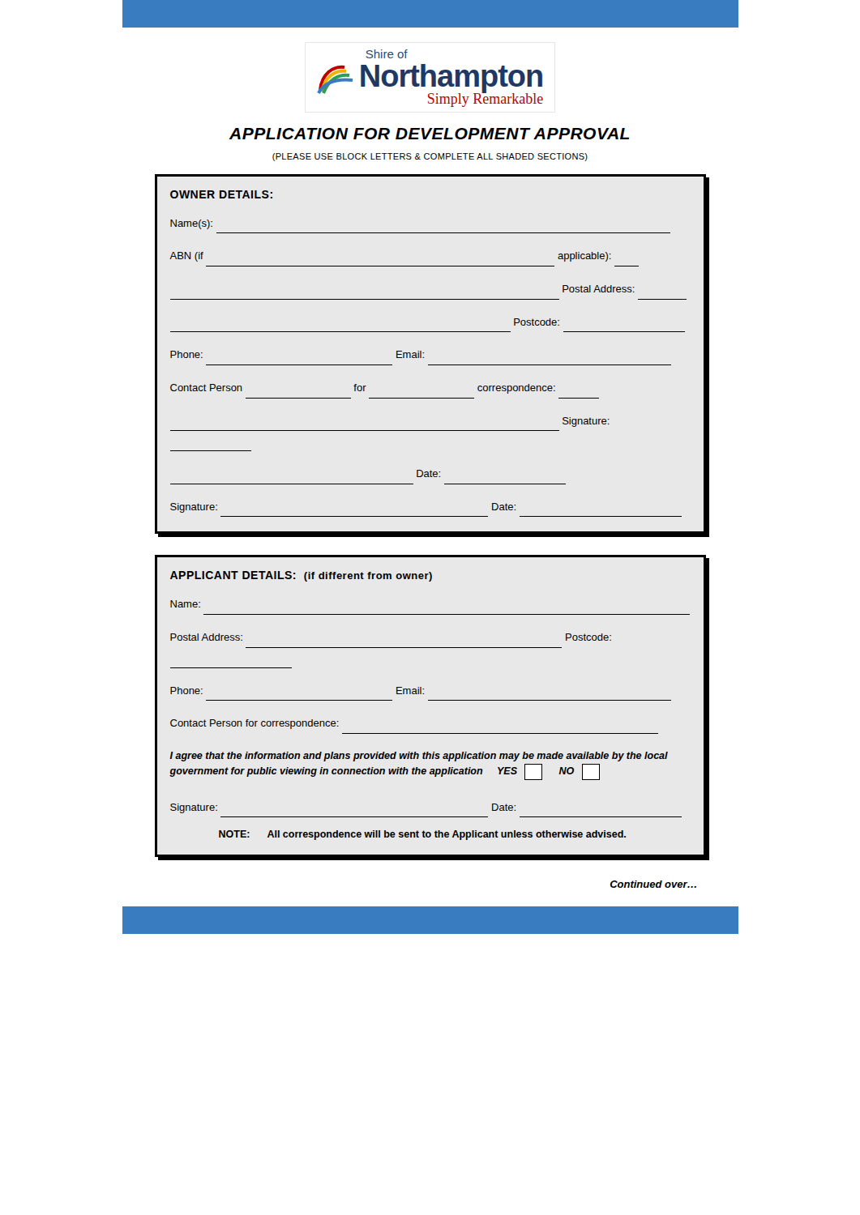Shire of
Northampton
Simply Remarkable
APPLICATION FOR DEVELOPMENT APPROVAL
(PLEASE USE BLOCK LETTERS & COMPLETE ALL SHADED SECTIONS)
OWNER DETAILS:
Name(s):
ABN (if applicable):
Postal Address:
Postcode:
Phone: Email:
Contact Person for correspondence:
Signature:
Date:
Signature: Date:
APPLICANT DETAILS: (if different from owner)
Name:
Postal Address: Postcode:
Phone: Email:
Contact Person for correspondence:
I agree that the information and plans provided with this application may be made available by the local government for public viewing in connection with the application YES NO
Signature: Date:
NOTE: All correspondence will be sent to the Applicant unless otherwise advised.
Continued over…